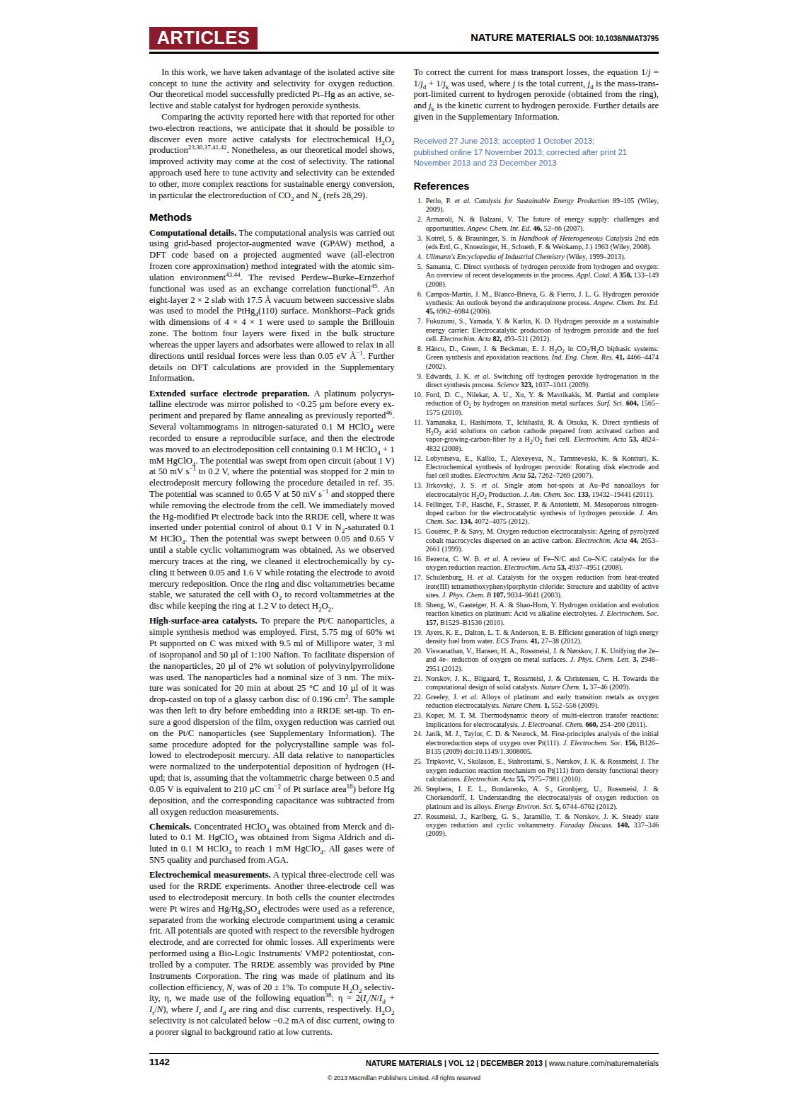ARTICLES
NATURE MATERIALS DOI: 10.1038/NMAT3795
In this work, we have taken advantage of the isolated active site concept to tune the activity and selectivity for oxygen reduction. Our theoretical model successfully predicted Pt–Hg as an active, selective and stable catalyst for hydrogen peroxide synthesis.
Comparing the activity reported here with that reported for other two-electron reactions, we anticipate that it should be possible to discover even more active catalysts for electrochemical H2O2 production23,30,37,41,42. Nonetheless, as our theoretical model shows, improved activity may come at the cost of selectivity. The rational approach used here to tune activity and selectivity can be extended to other, more complex reactions for sustainable energy conversion, in particular the electroreduction of CO2 and N2 (refs 28,29).
Methods
Computational details. The computational analysis was carried out using grid-based projector-augmented wave (GPAW) method, a DFT code based on a projected augmented wave (all-electron frozen core approximation) method integrated with the atomic simulation environment43,44. The revised Perdew–Burke–Ernzerhof functional was used as an exchange correlation functional45. An eight-layer 2 × 2 slab with 17.5 Å vacuum between successive slabs was used to model the PtHg4(110) surface. Monkhorst–Pack grids with dimensions of 4 × 4 × 1 were used to sample the Brillouin zone. The bottom four layers were fixed in the bulk structure whereas the upper layers and adsorbates were allowed to relax in all directions until residual forces were less than 0.05 eV Å−1. Further details on DFT calculations are provided in the Supplementary Information.
Extended surface electrode preparation. A platinum polycrystalline electrode was mirror polished to <0.25 µm before every experiment and prepared by flame annealing as previously reported46. Several voltammograms in nitrogen-saturated 0.1 M HClO4 were recorded to ensure a reproducible surface, and then the electrode was moved to an electrodeposition cell containing 0.1 M HClO4 + 1 mM HgClO4. The potential was swept from open circuit (about 1 V) at 50 mV s−1 to 0.2 V, where the potential was stopped for 2 min to electrodeposit mercury following the procedure detailed in ref. 35. The potential was scanned to 0.65 V at 50 mV s−1 and stopped there while removing the electrode from the cell. We immediately moved the Hg-modified Pt electrode back into the RRDE cell, where it was inserted under potential control of about 0.1 V in N2-saturated 0.1 M HClO4. Then the potential was swept between 0.05 and 0.65 V until a stable cyclic voltammogram was obtained. As we observed mercury traces at the ring, we cleaned it electrochemically by cycling it between 0.05 and 1.6 V while rotating the electrode to avoid mercury redeposition. Once the ring and disc voltammetries became stable, we saturated the cell with O2 to record voltammetries at the disc while keeping the ring at 1.2 V to detect H2O2.
High-surface-area catalysts. To prepare the Pt/C nanoparticles, a simple synthesis method was employed. First, 5.75 mg of 60% wt Pt supported on C was mixed with 9.5 ml of Millipore water, 3 ml of isopropanol and 50 µl of 1:100 Nafion. To facilitate dispersion of the nanoparticles, 20 µl of 2% wt solution of polyvinylpyrrolidone was used. The nanoparticles had a nominal size of 3 nm. The mixture was sonicated for 20 min at about 25 °C and 10 µl of it was drop-casted on top of a glassy carbon disc of 0.196 cm2. The sample was then left to dry before embedding into a RRDE set-up. To ensure a good dispersion of the film, oxygen reduction was carried out on the Pt/C nanoparticles (see Supplementary Information). The same procedure adopted for the polycrystalline sample was followed to electrodeposit mercury. All data relative to nanoparticles were normalized to the underpotential deposition of hydrogen (H-upd; that is, assuming that the voltammetric charge between 0.5 and 0.05 V is equivalent to 210 µC cm−2 of Pt surface area18) before Hg deposition, and the corresponding capacitance was subtracted from all oxygen reduction measurements.
Chemicals. Concentrated HClO4 was obtained from Merck and diluted to 0.1 M. HgClO4 was obtained from Sigma Aldrich and diluted in 0.1 M HClO4 to reach 1 mM HgClO4. All gases were of 5N5 quality and purchased from AGA.
Electrochemical measurements. A typical three-electrode cell was used for the RRDE experiments. Another three-electrode cell was used to electrodeposit mercury. In both cells the counter electrodes were Pt wires and Hg/Hg2SO4 electrodes were used as a reference, separated from the working electrode compartment using a ceramic frit. All potentials are quoted with respect to the reversible hydrogen electrode, and are corrected for ohmic losses. All experiments were performed using a Bio-Logic Instruments' VMP2 potentiostat, controlled by a computer. The RRDE assembly was provided by Pine Instruments Corporation. The ring was made of platinum and its collection efficiency, N, was of 20 ± 1%. To compute H2O2 selectivity, η, we made use of the following equation38: η = 2(Ir/N/Id + Ir/N), where Ir and Id are ring and disc currents, respectively. H2O2 selectivity is not calculated below ~0.2 mA of disc current, owing to a poorer signal to background ratio at low currents.
To correct the current for mass transport losses, the equation 1/j = 1/jd + 1/jk was used, where j is the total current, jd is the mass-transport-limited current to hydrogen peroxide (obtained from the ring), and jk is the kinetic current to hydrogen peroxide. Further details are given in the Supplementary Information.
Received 27 June 2013; accepted 1 October 2013;
published online 17 November 2013; corrected after print 21 November 2013 and 23 December 2013
References
Perlo, P. et al. Catalysis for Sustainable Energy Production 89–105 (Wiley, 2009).
Armaroli, N. & Balzani, V. The future of energy supply: challenges and opportunities. Angew. Chem. Int. Ed. 46, 52–66 (2007).
Kotrel, S. & Brauninger, S. in Handbook of Heterogeneous Catalysis 2nd edn (eds Ertl, G., Knoezinger, H., Schueth, F. & Weitkamp, J.) 1963 (Wiley, 2008).
Ullmann's Encyclopedia of Industrial Chemistry (Wiley, 1999–2013).
Samanta, C. Direct synthesis of hydrogen peroxide from hydrogen and oxygen: An overview of recent developments in the process. Appl. Catal. A 350, 133–149 (2008).
Campos-Martin, J. M., Blanco-Brieva, G. & Fierro, J. L. G. Hydrogen peroxide synthesis: An outlook beyond the anthraquinone process. Angew. Chem. Int. Ed. 45, 6962–6984 (2006).
Fukuzumi, S., Yamada, Y. & Karlin, K. D. Hydrogen peroxide as a sustainable energy carrier: Electrocatalytic production of hydrogen peroxide and the fuel cell. Electrochim. Acta 82, 493–511 (2012).
Hâncu, D., Green, J. & Beckman, E. J. H2O2 in CO2/H2O biphasic systems: Green synthesis and epoxidation reactions. Ind. Eng. Chem. Res. 41, 4466–4474 (2002).
Edwards, J. K. et al. Switching off hydrogen peroxide hydrogenation in the direct synthesis process. Science 323, 1037–1041 (2009).
Ford, D. C., Nilekar, A. U., Xu, Y. & Mavrikakis, M. Partial and complete reduction of O2 by hydrogen on transition metal surfaces. Surf. Sci. 604, 1565–1575 (2010).
Yamanaka, I., Hashimoto, T., Ichihashi, R. & Otsuka, K. Direct synthesis of H2O2 acid solutions on carbon cathode prepared from activated carbon and vapor-growing-carbon-fiber by a H2/O2 fuel cell. Electrochim. Acta 53, 4824–4832 (2008).
Lobyntseva, E., Kallio, T., Alexeyeva, N., Tammeveski, K. & Kontturi, K. Electrochemical synthesis of hydrogen peroxide: Rotating disk electrode and fuel cell studies. Electrochim. Acta 52, 7262–7269 (2007).
Jirkovský, J. S. et al. Single atom hot-spots at Au–Pd nanoalloys for electrocatalytic H2O2 Production. J. Am. Chem. Soc. 133, 19432–19441 (2011).
Fellinger, T-P., Hasché, F., Strasser, P. & Antonietti, M. Mesoporous nitrogen-doped carbon for the electrocatalytic synthesis of hydrogen peroxide. J. Am. Chem. Soc. 134, 4072–4075 (2012).
Gouérec, P. & Savy, M. Oxygen reduction electrocatalysis: Ageing of pyrolyzed cobalt macrocycles dispersed on an active carbon. Electrochim. Acta 44, 2653–2661 (1999).
Bezerra, C. W. B. et al. A review of Fe–N/C and Co–N/C catalysts for the oxygen reduction reaction. Electrochim. Acta 53, 4937–4951 (2008).
Schulenburg, H. et al. Catalysts for the oxygen reduction from heat-treated iron(III) tetramethoxyphenylporphyrin chloride: Structure and stability of active sites. J. Phys. Chem. B 107, 9034–9041 (2003).
Sheng, W., Gasteiger, H. A. & Shao-Horn, Y. Hydrogen oxidation and evolution reaction kinetics on platinum: Acid vs alkaline electrolytes. J. Electrochem. Soc. 157, B1529–B1536 (2010).
Ayers, K. E., Dalton, L. T. & Anderson, E. B. Efficient generation of high energy density fuel from water. ECS Trans. 41, 27–38 (2012).
Viswanathan, V., Hansen, H. A., Rossmeisl, J. & Nørskov, J. K. Unifying the 2e– and 4e– reduction of oxygen on metal surfaces. J. Phys. Chem. Lett. 3, 2948–2951 (2012).
Norskov, J. K., Bligaard, T., Rossmeisl, J. & Christensen, C. H. Towards the computational design of solid catalysts. Nature Chem. 1, 37–46 (2009).
Greeley, J. et al. Alloys of platinum and early transition metals as oxygen reduction electrocatalysts. Nature Chem. 1, 552–556 (2009).
Koper, M. T. M. Thermodynamic theory of multi-electron transfer reactions: Implications for electrocatalysis. J. Electroanal. Chem. 660, 254–260 (2011).
Janik, M. J., Taylor, C. D. & Neurock, M. First-principles analysis of the initial electroreduction steps of oxygen over Pt(111). J. Electrochem. Soc. 156, B126–B135 (2009) doi:10.1149/1.3008005.
Tripković, V., Skúlason, E., Siahrostami, S., Nørskov, J. K. & Rossmeisl, J. The oxygen reduction reaction mechanism on Pt(111) from density functional theory calculations. Electrochim. Acta 55, 7975–7981 (2010).
Stephens, I. E. L., Bondarenko, A. S., Gronbjerg, U., Rossmeisl, J. & Chorkendorff, I. Understanding the electrocatalysis of oxygen reduction on platinum and its alloys. Energy Environ. Sci. 5, 6744–6762 (2012).
Rossmeisl, J., Karlberg, G. S., Jaramillo, T. & Norskov, J. K. Steady state oxygen reduction and cyclic voltammetry. Faraday Discuss. 140, 337–346 (2009).
1142
NATURE MATERIALS | VOL 12 | DECEMBER 2013 | www.nature.com/naturematerials
© 2013 Macmillan Publishers Limited. All rights reserved